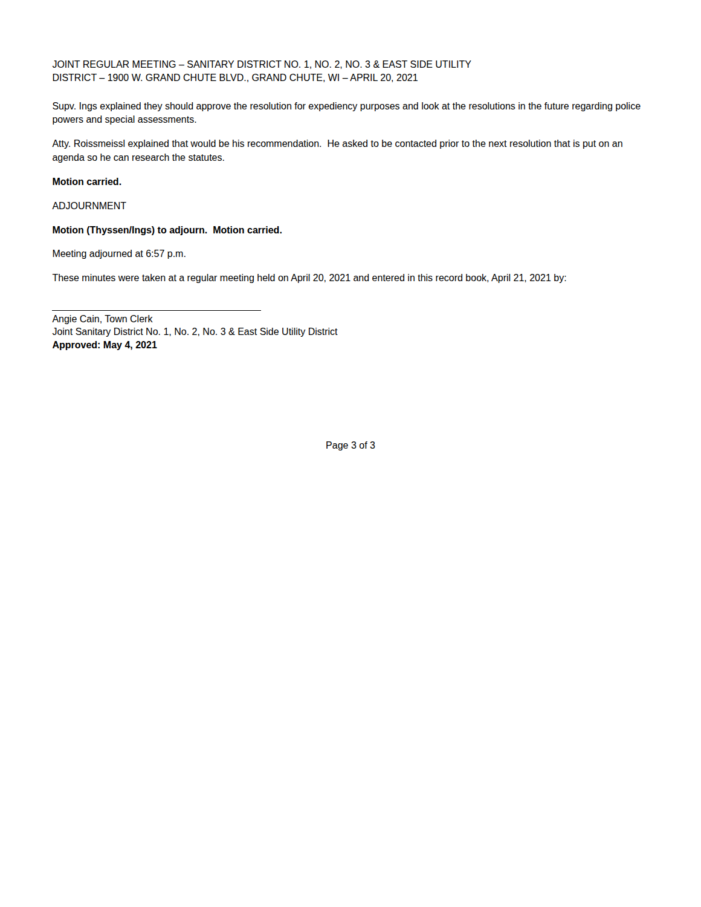JOINT REGULAR MEETING – SANITARY DISTRICT NO. 1, NO. 2, NO. 3 & EAST SIDE UTILITY
DISTRICT – 1900 W. GRAND CHUTE BLVD., GRAND CHUTE, WI – APRIL 20, 2021
Supv. Ings explained they should approve the resolution for expediency purposes and look at the resolutions in the future regarding police powers and special assessments.
Atty. Roissmeissl explained that would be his recommendation. He asked to be contacted prior to the next resolution that is put on an agenda so he can research the statutes.
Motion carried.
ADJOURNMENT
Motion (Thyssen/Ings) to adjourn. Motion carried.
Meeting adjourned at 6:57 p.m.
These minutes were taken at a regular meeting held on April 20, 2021 and entered in this record book, April 21, 2021 by:
Angie Cain, Town Clerk
Joint Sanitary District No. 1, No. 2, No. 3 & East Side Utility District
Approved: May 4, 2021
Page 3 of 3